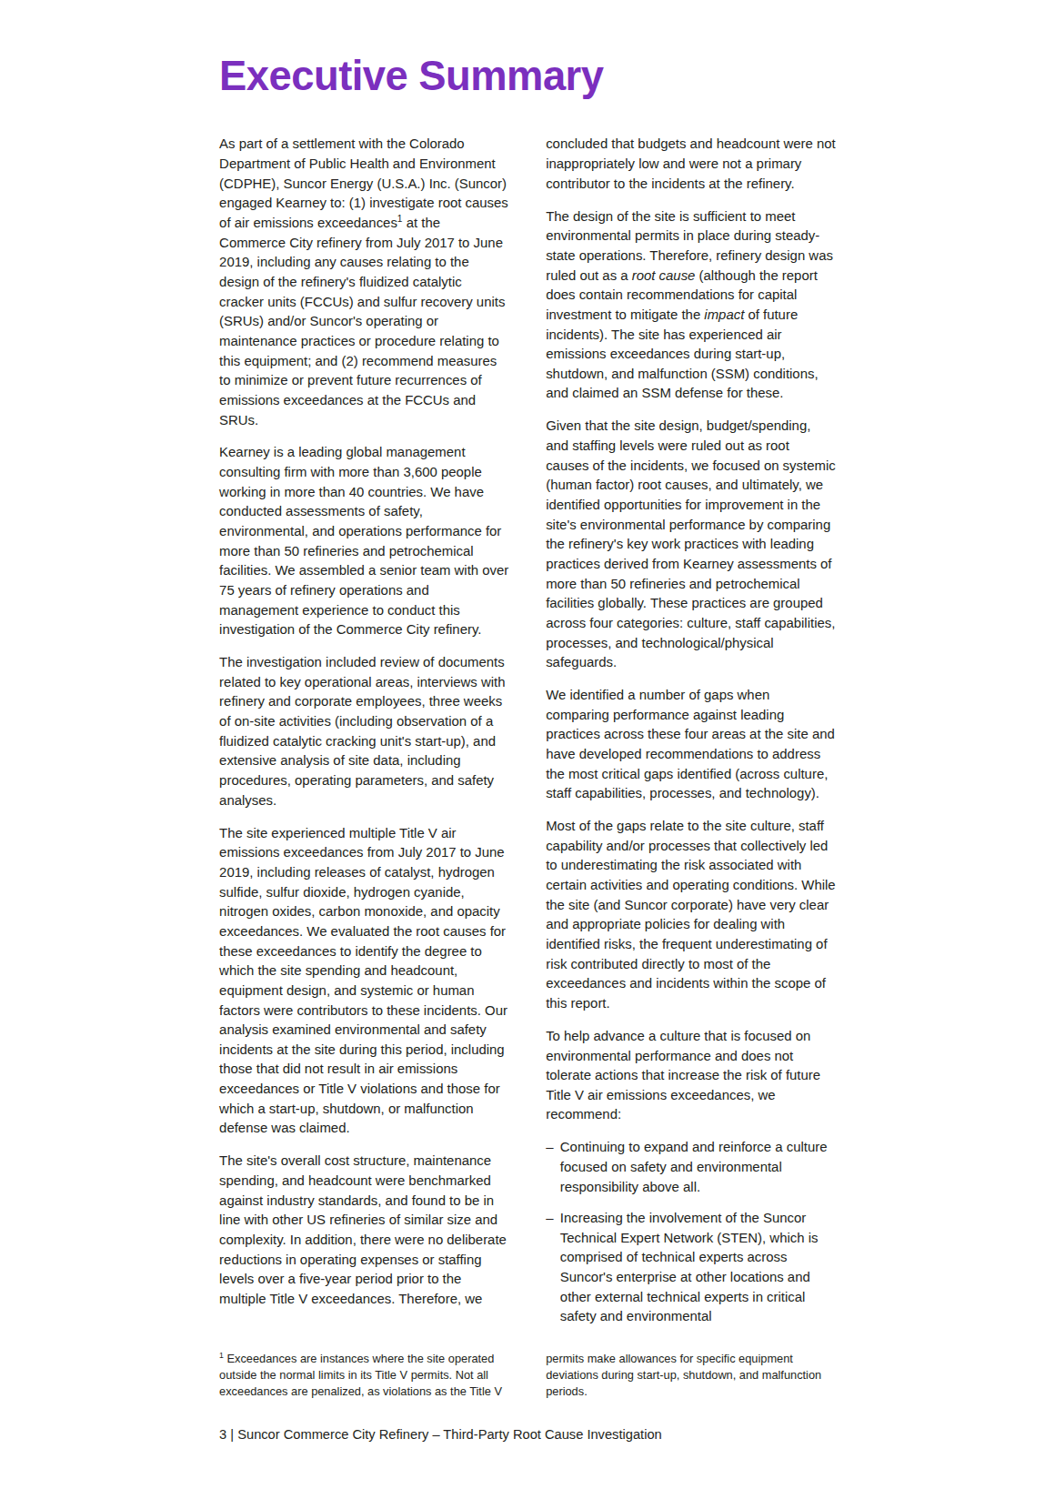Executive Summary
As part of a settlement with the Colorado Department of Public Health and Environment (CDPHE), Suncor Energy (U.S.A.) Inc. (Suncor) engaged Kearney to: (1) investigate root causes of air emissions exceedances1 at the Commerce City refinery from July 2017 to June 2019, including any causes relating to the design of the refinery's fluidized catalytic cracker units (FCCUs) and sulfur recovery units (SRUs) and/or Suncor's operating or maintenance practices or procedure relating to this equipment; and (2) recommend measures to minimize or prevent future recurrences of emissions exceedances at the FCCUs and SRUs.
Kearney is a leading global management consulting firm with more than 3,600 people working in more than 40 countries. We have conducted assessments of safety, environmental, and operations performance for more than 50 refineries and petrochemical facilities. We assembled a senior team with over 75 years of refinery operations and management experience to conduct this investigation of the Commerce City refinery.
The investigation included review of documents related to key operational areas, interviews with refinery and corporate employees, three weeks of on-site activities (including observation of a fluidized catalytic cracking unit's start-up), and extensive analysis of site data, including procedures, operating parameters, and safety analyses.
The site experienced multiple Title V air emissions exceedances from July 2017 to June 2019, including releases of catalyst, hydrogen sulfide, sulfur dioxide, hydrogen cyanide, nitrogen oxides, carbon monoxide, and opacity exceedances. We evaluated the root causes for these exceedances to identify the degree to which the site spending and headcount, equipment design, and systemic or human factors were contributors to these incidents. Our analysis examined environmental and safety incidents at the site during this period, including those that did not result in air emissions exceedances or Title V violations and those for which a start-up, shutdown, or malfunction defense was claimed.
The site's overall cost structure, maintenance spending, and headcount were benchmarked against industry standards, and found to be in line with other US refineries of similar size and complexity. In addition, there were no deliberate reductions in operating expenses or staffing levels over a five-year period prior to the multiple Title V exceedances. Therefore, we concluded that budgets and headcount were not inappropriately low and were not a primary contributor to the incidents at the refinery.
The design of the site is sufficient to meet environmental permits in place during steady-state operations. Therefore, refinery design was ruled out as a root cause (although the report does contain recommendations for capital investment to mitigate the impact of future incidents). The site has experienced air emissions exceedances during start-up, shutdown, and malfunction (SSM) conditions, and claimed an SSM defense for these.
Given that the site design, budget/spending, and staffing levels were ruled out as root causes of the incidents, we focused on systemic (human factor) root causes, and ultimately, we identified opportunities for improvement in the site's environmental performance by comparing the refinery's key work practices with leading practices derived from Kearney assessments of more than 50 refineries and petrochemical facilities globally. These practices are grouped across four categories: culture, staff capabilities, processes, and technological/physical safeguards.
We identified a number of gaps when comparing performance against leading practices across these four areas at the site and have developed recommendations to address the most critical gaps identified (across culture, staff capabilities, processes, and technology).
Most of the gaps relate to the site culture, staff capability and/or processes that collectively led to underestimating the risk associated with certain activities and operating conditions. While the site (and Suncor corporate) have very clear and appropriate policies for dealing with identified risks, the frequent underestimating of risk contributed directly to most of the exceedances and incidents within the scope of this report.
To help advance a culture that is focused on environmental performance and does not tolerate actions that increase the risk of future Title V air emissions exceedances, we recommend:
Continuing to expand and reinforce a culture focused on safety and environmental responsibility above all.
Increasing the involvement of the Suncor Technical Expert Network (STEN), which is comprised of technical experts across Suncor's enterprise at other locations and other external technical experts in critical safety and environmental
1 Exceedances are instances where the site operated outside the normal limits in its Title V permits. Not all exceedances are penalized, as violations as the Title V permits make allowances for specific equipment deviations during start-up, shutdown, and malfunction periods.
3 | Suncor Commerce City Refinery – Third-Party Root Cause Investigation